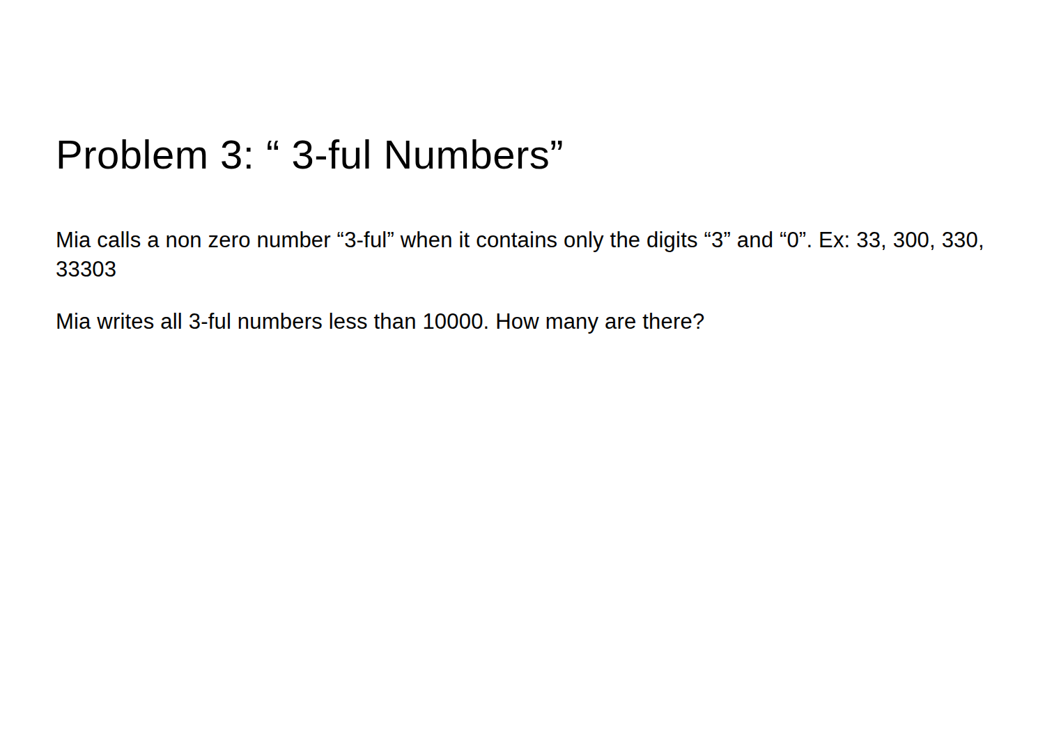Problem 3: “ 3-ful Numbers”
Mia calls a non zero number “3-ful” when it contains only the digits “3” and “0”. Ex: 33, 300, 330, 33303
Mia writes all 3-ful numbers less than 10000. How many are there?